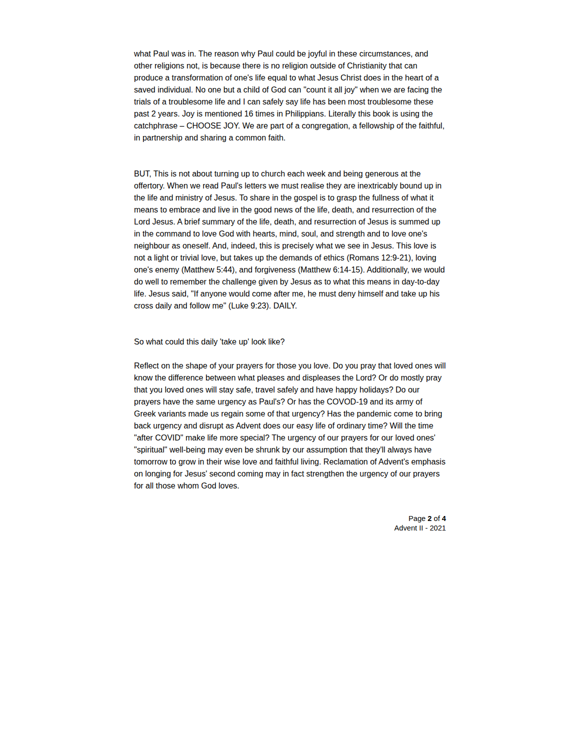what Paul was in. The reason why Paul could be joyful in these circumstances, and other religions not, is because there is no religion outside of Christianity that can produce a transformation of one's life equal to what Jesus Christ does in the heart of a saved individual. No one but a child of God can "count it all joy" when we are facing the trials of a troublesome life and I can safely say life has been most troublesome these past 2 years. Joy is mentioned 16 times in Philippians. Literally this book is using the catchphrase – CHOOSE JOY. We are part of a congregation, a fellowship of the faithful, in partnership and sharing a common faith.
BUT, This is not about turning up to church each week and being generous at the offertory. When we read Paul's letters we must realise they are inextricably bound up in the life and ministry of Jesus. To share in the gospel is to grasp the fullness of what it means to embrace and live in the good news of the life, death, and resurrection of the Lord Jesus. A brief summary of the life, death, and resurrection of Jesus is summed up in the command to love God with hearts, mind, soul, and strength and to love one's neighbour as oneself. And, indeed, this is precisely what we see in Jesus. This love is not a light or trivial love, but takes up the demands of ethics (Romans 12:9-21), loving one's enemy (Matthew 5:44), and forgiveness (Matthew 6:14-15). Additionally, we would do well to remember the challenge given by Jesus as to what this means in day-to-day life. Jesus said, "If anyone would come after me, he must deny himself and take up his cross daily and follow me" (Luke 9:23). DAILY.
So what could this daily 'take up' look like?
Reflect on the shape of your prayers for those you love. Do you pray that loved ones will know the difference between what pleases and displeases the Lord? Or do mostly pray that you loved ones will stay safe, travel safely and have happy holidays? Do our prayers have the same urgency as Paul's? Or has the COVOD-19 and its army of Greek variants made us regain some of that urgency? Has the pandemic come to bring back urgency and disrupt as Advent does our easy life of ordinary time? Will the time "after COVID" make life more special? The urgency of our prayers for our loved ones' "spiritual" well-being may even be shrunk by our assumption that they'll always have tomorrow to grow in their wise love and faithful living. Reclamation of Advent's emphasis on longing for Jesus' second coming may in fact strengthen the urgency of our prayers for all those whom God loves.
Page 2 of 4
Advent II - 2021